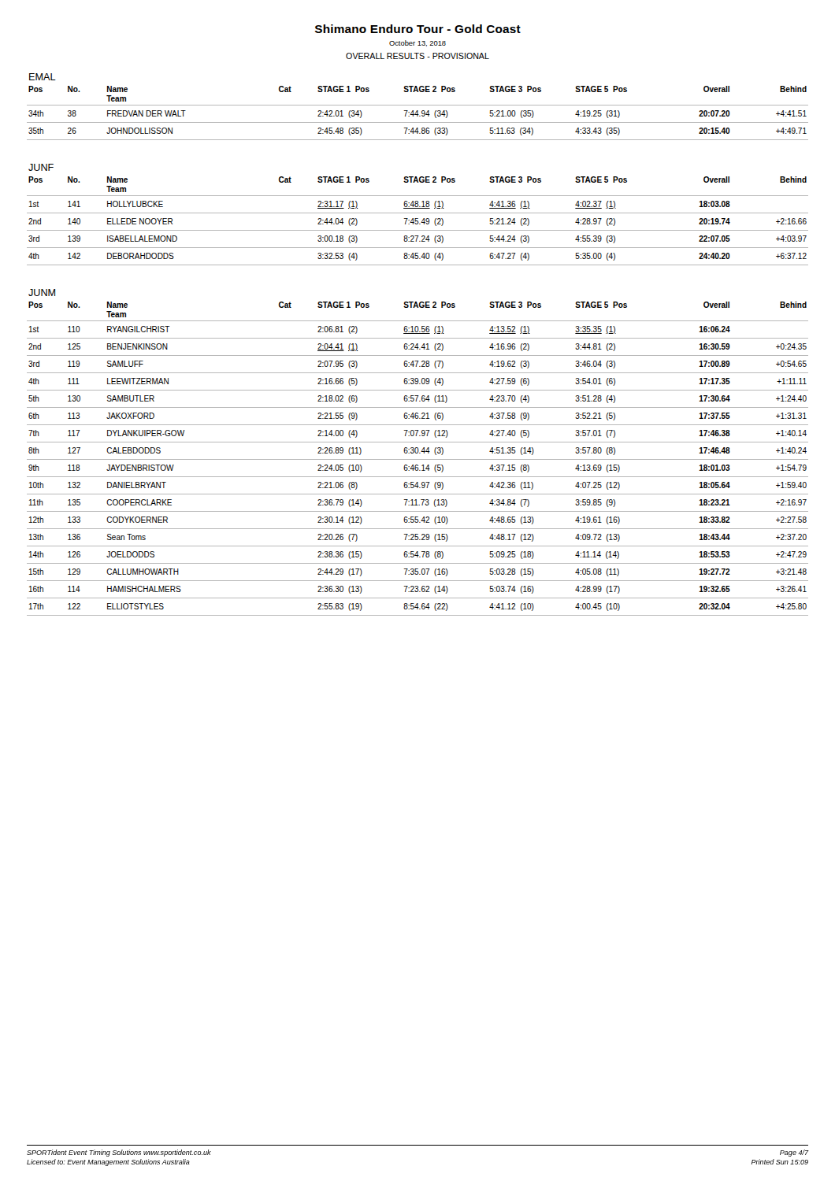Shimano Enduro Tour - Gold Coast
October 13, 2018
OVERALL RESULTS - PROVISIONAL
EMAL
| Pos | No. | Name | Cat | STAGE 1 Pos | STAGE 2 Pos | STAGE 3 Pos | STAGE 5 Pos | Overall | Behind |
| --- | --- | --- | --- | --- | --- | --- | --- | --- | --- |
| | | Team | | | | | | | |
| 34th | 38 | FREDVAN DER WALT | | 2:42.01 (34) | 7:44.94 (34) | 5:21.00 (35) | 4:19.25 (31) | 20:07.20 | +4:41.51 |
| 35th | 26 | JOHNDOLLISSON | | 2:45.48 (35) | 7:44.86 (33) | 5:11.63 (34) | 4:33.43 (35) | 20:15.40 | +4:49.71 |
JUNF
| Pos | No. | Name | Cat | STAGE 1 Pos | STAGE 2 Pos | STAGE 3 Pos | STAGE 5 Pos | Overall | Behind |
| --- | --- | --- | --- | --- | --- | --- | --- | --- | --- |
| | | Team | | | | | | | |
| 1st | 141 | HOLLYLUBCKE | | 2:31.17 (1) | 6:48.18 (1) | 4:41.36 (1) | 4:02.37 (1) | 18:03.08 | |
| 2nd | 140 | ELLEDE NOOYER | | 2:44.04 (2) | 7:45.49 (2) | 5:21.24 (2) | 4:28.97 (2) | 20:19.74 | +2:16.66 |
| 3rd | 139 | ISABELLALEMOND | | 3:00.18 (3) | 8:27.24 (3) | 5:44.24 (3) | 4:55.39 (3) | 22:07.05 | +4:03.97 |
| 4th | 142 | DEBORAHDODDS | | 3:32.53 (4) | 8:45.40 (4) | 6:47.27 (4) | 5:35.00 (4) | 24:40.20 | +6:37.12 |
JUNM
| Pos | No. | Name | Cat | STAGE 1 Pos | STAGE 2 Pos | STAGE 3 Pos | STAGE 5 Pos | Overall | Behind |
| --- | --- | --- | --- | --- | --- | --- | --- | --- | --- |
| | | Team | | | | | | | |
| 1st | 110 | RYANGILCHRIST | | 2:06.81 (2) | 6:10.56 (1) | 4:13.52 (1) | 3:35.35 (1) | 16:06.24 | |
| 2nd | 125 | BENJENKINSON | | 2:04.41 (1) | 6:24.41 (2) | 4:16.96 (2) | 3:44.81 (2) | 16:30.59 | +0:24.35 |
| 3rd | 119 | SAMLUFF | | 2:07.95 (3) | 6:47.28 (7) | 4:19.62 (3) | 3:46.04 (3) | 17:00.89 | +0:54.65 |
| 4th | 111 | LEEWITZERMAN | | 2:16.66 (5) | 6:39.09 (4) | 4:27.59 (6) | 3:54.01 (6) | 17:17.35 | +1:11.11 |
| 5th | 130 | SAMBUTLER | | 2:18.02 (6) | 6:57.64 (11) | 4:23.70 (4) | 3:51.28 (4) | 17:30.64 | +1:24.40 |
| 6th | 113 | JAKOXFORD | | 2:21.55 (9) | 6:46.21 (6) | 4:37.58 (9) | 3:52.21 (5) | 17:37.55 | +1:31.31 |
| 7th | 117 | DYLANKUIPER-GOW | | 2:14.00 (4) | 7:07.97 (12) | 4:27.40 (5) | 3:57.01 (7) | 17:46.38 | +1:40.14 |
| 8th | 127 | CALEBDODDS | | 2:26.89 (11) | 6:30.44 (3) | 4:51.35 (14) | 3:57.80 (8) | 17:46.48 | +1:40.24 |
| 9th | 118 | JAYDENBRISTOW | | 2:24.05 (10) | 6:46.14 (5) | 4:37.15 (8) | 4:13.69 (15) | 18:01.03 | +1:54.79 |
| 10th | 132 | DANIELBRYANT | | 2:21.06 (8) | 6:54.97 (9) | 4:42.36 (11) | 4:07.25 (12) | 18:05.64 | +1:59.40 |
| 11th | 135 | COOPERCLARKE | | 2:36.79 (14) | 7:11.73 (13) | 4:34.84 (7) | 3:59.85 (9) | 18:23.21 | +2:16.97 |
| 12th | 133 | CODYKOERNER | | 2:30.14 (12) | 6:55.42 (10) | 4:48.65 (13) | 4:19.61 (16) | 18:33.82 | +2:27.58 |
| 13th | 136 | Sean Toms | | 2:20.26 (7) | 7:25.29 (15) | 4:48.17 (12) | 4:09.72 (13) | 18:43.44 | +2:37.20 |
| 14th | 126 | JOELDODDS | | 2:38.36 (15) | 6:54.78 (8) | 5:09.25 (18) | 4:11.14 (14) | 18:53.53 | +2:47.29 |
| 15th | 129 | CALLUMHOWARTH | | 2:44.29 (17) | 7:35.07 (16) | 5:03.28 (15) | 4:05.08 (11) | 19:27.72 | +3:21.48 |
| 16th | 114 | HAMISHCHALMERS | | 2:36.30 (13) | 7:23.62 (14) | 5:03.74 (16) | 4:28.99 (17) | 19:32.65 | +3:26.41 |
| 17th | 122 | ELLIOTSTYLES | | 2:55.83 (19) | 8:54.64 (22) | 4:41.12 (10) | 4:00.45 (10) | 20:32.04 | +4:25.80 |
SPORTident Event Timing Solutions www.sportident.co.uk
Licensed to: Event Management Solutions Australia
Page 4/7
Printed Sun 15:09